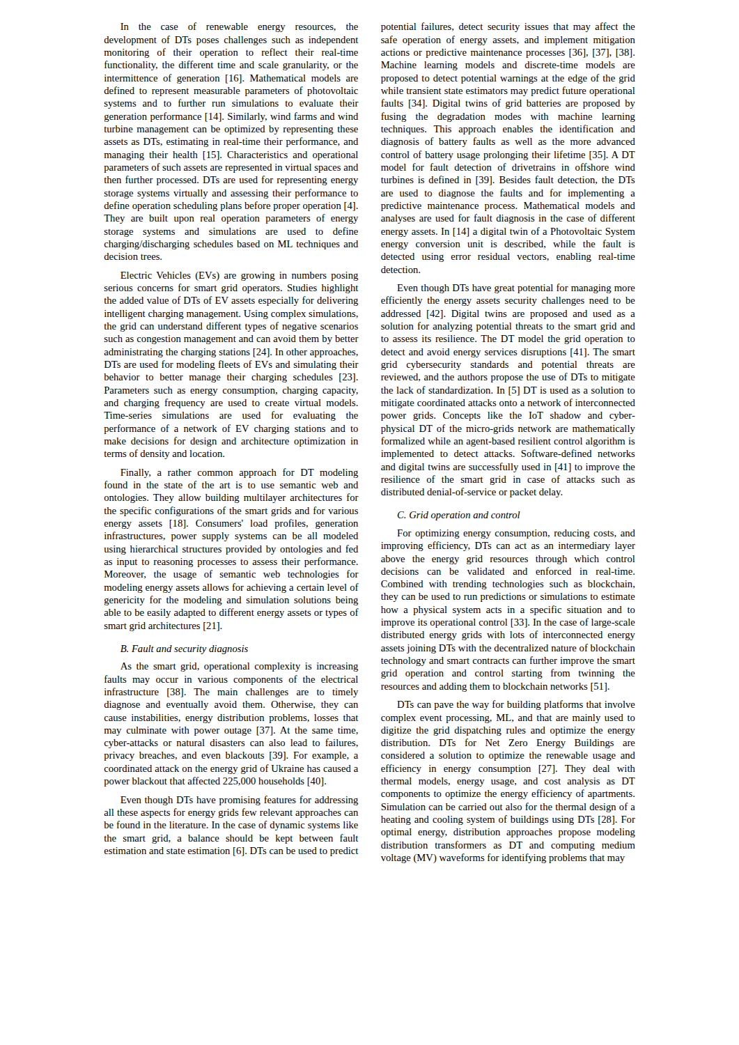In the case of renewable energy resources, the development of DTs poses challenges such as independent monitoring of their operation to reflect their real-time functionality, the different time and scale granularity, or the intermittence of generation [16]. Mathematical models are defined to represent measurable parameters of photovoltaic systems and to further run simulations to evaluate their generation performance [14]. Similarly, wind farms and wind turbine management can be optimized by representing these assets as DTs, estimating in real-time their performance, and managing their health [15]. Characteristics and operational parameters of such assets are represented in virtual spaces and then further processed. DTs are used for representing energy storage systems virtually and assessing their performance to define operation scheduling plans before proper operation [4]. They are built upon real operation parameters of energy storage systems and simulations are used to define charging/discharging schedules based on ML techniques and decision trees.
Electric Vehicles (EVs) are growing in numbers posing serious concerns for smart grid operators. Studies highlight the added value of DTs of EV assets especially for delivering intelligent charging management. Using complex simulations, the grid can understand different types of negative scenarios such as congestion management and can avoid them by better administrating the charging stations [24]. In other approaches, DTs are used for modeling fleets of EVs and simulating their behavior to better manage their charging schedules [23]. Parameters such as energy consumption, charging capacity, and charging frequency are used to create virtual models. Time-series simulations are used for evaluating the performance of a network of EV charging stations and to make decisions for design and architecture optimization in terms of density and location.
Finally, a rather common approach for DT modeling found in the state of the art is to use semantic web and ontologies. They allow building multilayer architectures for the specific configurations of the smart grids and for various energy assets [18]. Consumers' load profiles, generation infrastructures, power supply systems can be all modeled using hierarchical structures provided by ontologies and fed as input to reasoning processes to assess their performance. Moreover, the usage of semantic web technologies for modeling energy assets allows for achieving a certain level of genericity for the modeling and simulation solutions being able to be easily adapted to different energy assets or types of smart grid architectures [21].
B. Fault and security diagnosis
As the smart grid, operational complexity is increasing faults may occur in various components of the electrical infrastructure [38]. The main challenges are to timely diagnose and eventually avoid them. Otherwise, they can cause instabilities, energy distribution problems, losses that may culminate with power outage [37]. At the same time, cyber-attacks or natural disasters can also lead to failures, privacy breaches, and even blackouts [39]. For example, a coordinated attack on the energy grid of Ukraine has caused a power blackout that affected 225,000 households [40].
Even though DTs have promising features for addressing all these aspects for energy grids few relevant approaches can be found in the literature. In the case of dynamic systems like the smart grid, a balance should be kept between fault estimation and state estimation [6]. DTs can be used to predict potential failures, detect security issues that may affect the safe operation of energy assets, and implement mitigation actions or predictive maintenance processes [36], [37], [38]. Machine learning models and discrete-time models are proposed to detect potential warnings at the edge of the grid while transient state estimators may predict future operational faults [34]. Digital twins of grid batteries are proposed by fusing the degradation modes with machine learning techniques. This approach enables the identification and diagnosis of battery faults as well as the more advanced control of battery usage prolonging their lifetime [35]. A DT model for fault detection of drivetrains in offshore wind turbines is defined in [39]. Besides fault detection, the DTs are used to diagnose the faults and for implementing a predictive maintenance process. Mathematical models and analyses are used for fault diagnosis in the case of different energy assets. In [14] a digital twin of a Photovoltaic System energy conversion unit is described, while the fault is detected using error residual vectors, enabling real-time detection.
Even though DTs have great potential for managing more efficiently the energy assets security challenges need to be addressed [42]. Digital twins are proposed and used as a solution for analyzing potential threats to the smart grid and to assess its resilience. The DT model the grid operation to detect and avoid energy services disruptions [41]. The smart grid cybersecurity standards and potential threats are reviewed, and the authors propose the use of DTs to mitigate the lack of standardization. In [5] DT is used as a solution to mitigate coordinated attacks onto a network of interconnected power grids. Concepts like the IoT shadow and cyber-physical DT of the micro-grids network are mathematically formalized while an agent-based resilient control algorithm is implemented to detect attacks. Software-defined networks and digital twins are successfully used in [41] to improve the resilience of the smart grid in case of attacks such as distributed denial-of-service or packet delay.
C. Grid operation and control
For optimizing energy consumption, reducing costs, and improving efficiency, DTs can act as an intermediary layer above the energy grid resources through which control decisions can be validated and enforced in real-time. Combined with trending technologies such as blockchain, they can be used to run predictions or simulations to estimate how a physical system acts in a specific situation and to improve its operational control [33]. In the case of large-scale distributed energy grids with lots of interconnected energy assets joining DTs with the decentralized nature of blockchain technology and smart contracts can further improve the smart grid operation and control starting from twinning the resources and adding them to blockchain networks [51].
DTs can pave the way for building platforms that involve complex event processing, ML, and that are mainly used to digitize the grid dispatching rules and optimize the energy distribution. DTs for Net Zero Energy Buildings are considered a solution to optimize the renewable usage and efficiency in energy consumption [27]. They deal with thermal models, energy usage, and cost analysis as DT components to optimize the energy efficiency of apartments. Simulation can be carried out also for the thermal design of a heating and cooling system of buildings using DTs [28]. For optimal energy, distribution approaches propose modeling distribution transformers as DT and computing medium voltage (MV) waveforms for identifying problems that may